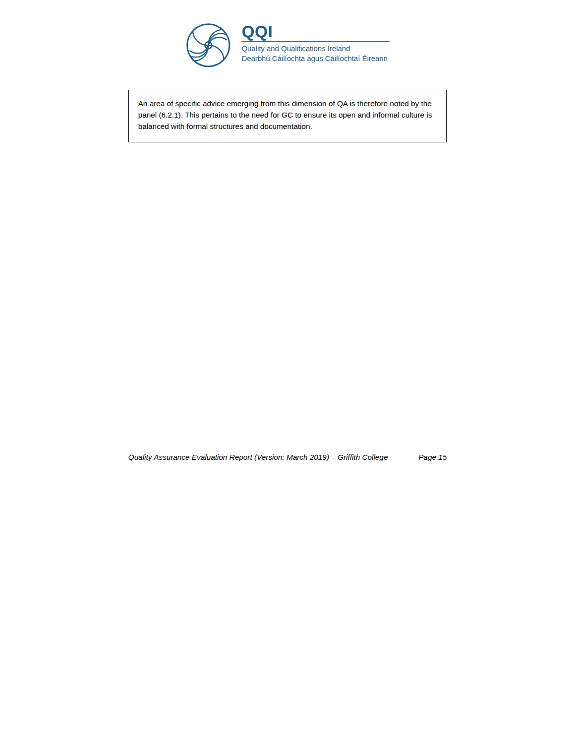QQI
Quality and Qualifications Ireland
Dearbhú Cáilíochta agus Cáilíochtaí Éireann
An area of specific advice emerging from this dimension of QA is therefore noted by the panel (6.2.1). This pertains to the need for GC to ensure its open and informal culture is balanced with formal structures and documentation.
Quality Assurance Evaluation Report (Version: March 2019) – Griffith College
Page 15